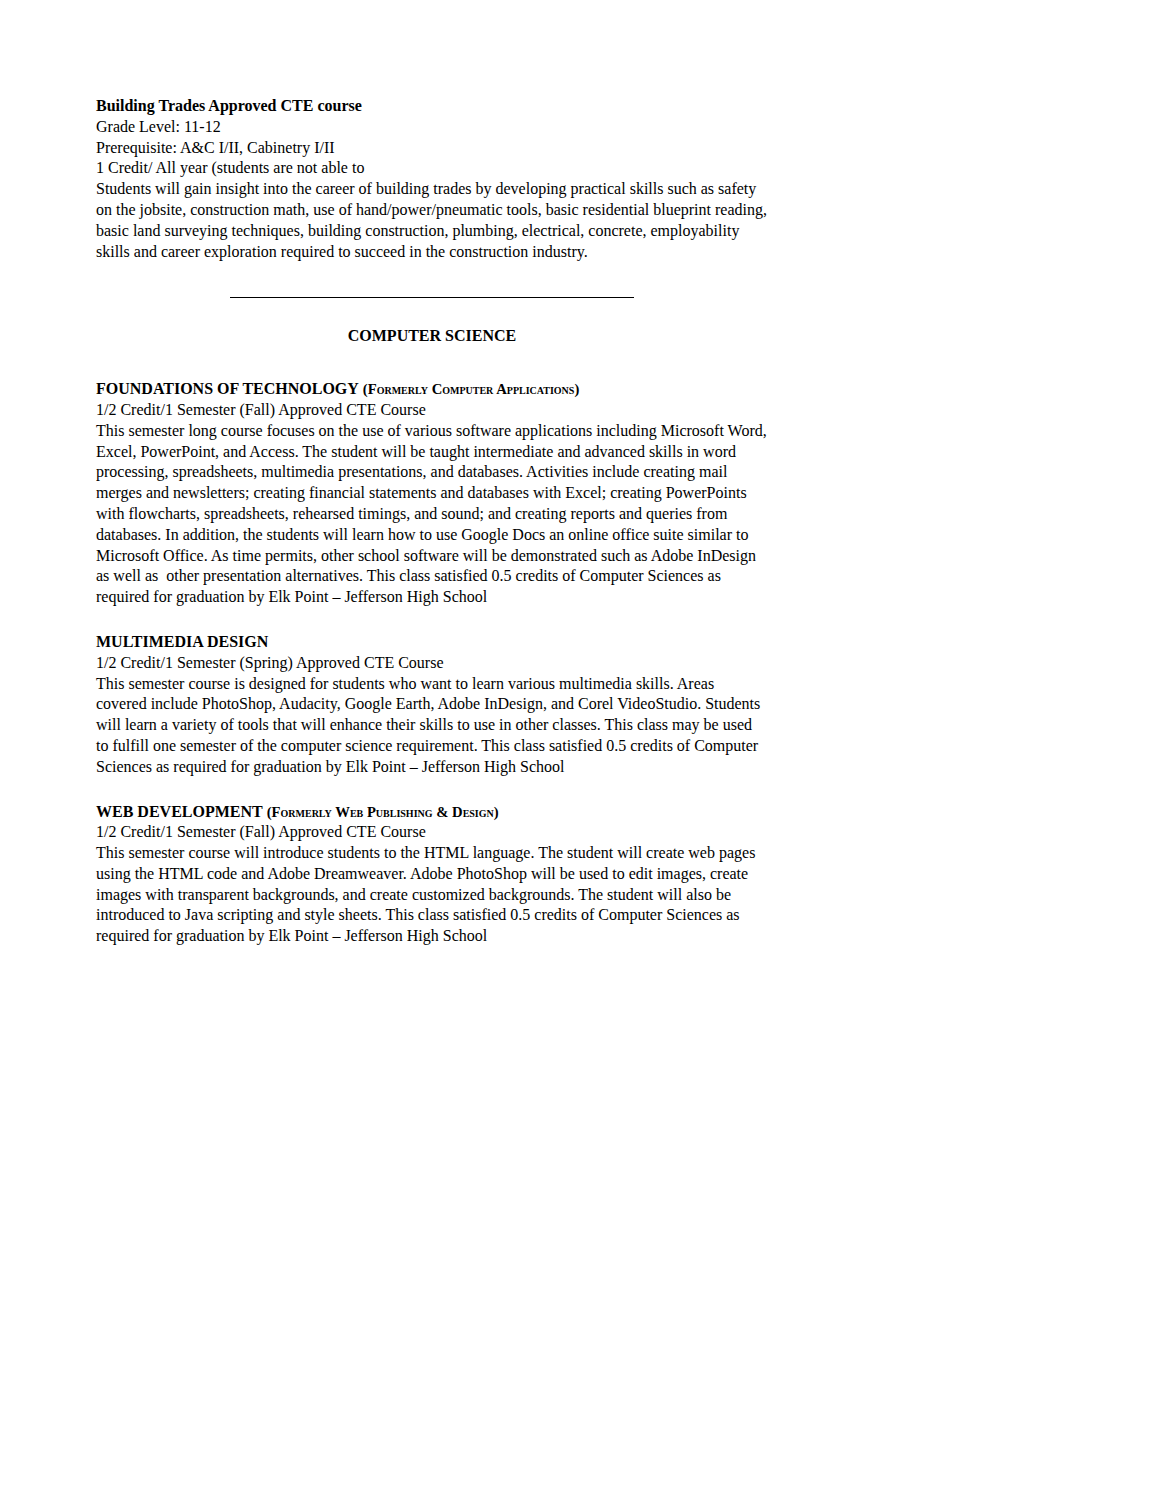Building Trades Approved CTE course
Grade Level: 11-12
Prerequisite: A&C I/II, Cabinetry I/II
1 Credit/ All year (students are not able to
Students will gain insight into the career of building trades by developing practical skills such as safety on the jobsite, construction math, use of hand/power/pneumatic tools, basic residential blueprint reading, basic land surveying techniques, building construction, plumbing, electrical, concrete, employability skills and career exploration required to succeed in the construction industry.
COMPUTER SCIENCE
FOUNDATIONS OF TECHNOLOGY (Formerly Computer Applications)
1/2 Credit/1 Semester (Fall) Approved CTE Course
This semester long course focuses on the use of various software applications including Microsoft Word, Excel, PowerPoint, and Access. The student will be taught intermediate and advanced skills in word processing, spreadsheets, multimedia presentations, and databases. Activities include creating mail merges and newsletters; creating financial statements and databases with Excel; creating PowerPoints with flowcharts, spreadsheets, rehearsed timings, and sound; and creating reports and queries from databases. In addition, the students will learn how to use Google Docs an online office suite similar to Microsoft Office. As time permits, other school software will be demonstrated such as Adobe InDesign as well as other presentation alternatives. This class satisfied 0.5 credits of Computer Sciences as required for graduation by Elk Point – Jefferson High School
MULTIMEDIA DESIGN
1/2 Credit/1 Semester (Spring) Approved CTE Course
This semester course is designed for students who want to learn various multimedia skills. Areas covered include PhotoShop, Audacity, Google Earth, Adobe InDesign, and Corel VideoStudio. Students will learn a variety of tools that will enhance their skills to use in other classes. This class may be used to fulfill one semester of the computer science requirement. This class satisfied 0.5 credits of Computer Sciences as required for graduation by Elk Point – Jefferson High School
WEB DEVELOPMENT (Formerly Web Publishing & Design)
1/2 Credit/1 Semester (Fall) Approved CTE Course
This semester course will introduce students to the HTML language. The student will create web pages using the HTML code and Adobe Dreamweaver. Adobe PhotoShop will be used to edit images, create images with transparent backgrounds, and create customized backgrounds. The student will also be introduced to Java scripting and style sheets. This class satisfied 0.5 credits of Computer Sciences as required for graduation by Elk Point – Jefferson High School